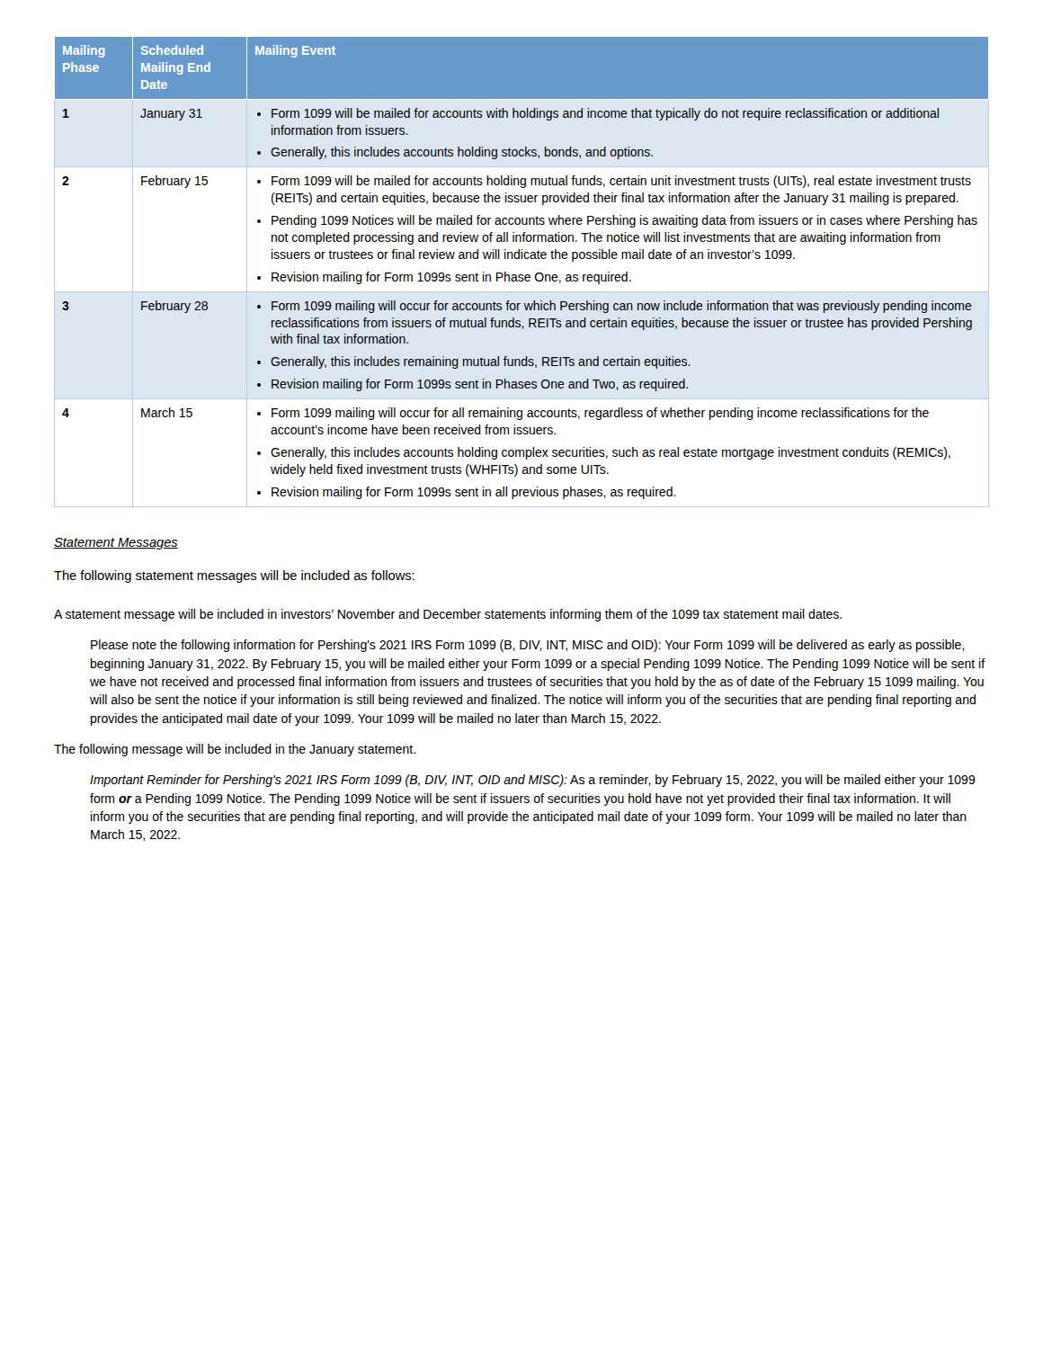| Mailing Phase | Scheduled Mailing End Date | Mailing Event |
| --- | --- | --- |
| 1 | January 31 | Form 1099 will be mailed for accounts with holdings and income that typically do not require reclassification or additional information from issuers. Generally, this includes accounts holding stocks, bonds, and options. |
| 2 | February 15 | Form 1099 will be mailed for accounts holding mutual funds, certain unit investment trusts (UITs), real estate investment trusts (REITs) and certain equities, because the issuer provided their final tax information after the January 31 mailing is prepared. Pending 1099 Notices will be mailed for accounts where Pershing is awaiting data from issuers or in cases where Pershing has not completed processing and review of all information. The notice will list investments that are awaiting information from issuers or trustees or final review and will indicate the possible mail date of an investor’s 1099. Revision mailing for Form 1099s sent in Phase One, as required. |
| 3 | February 28 | Form 1099 mailing will occur for accounts for which Pershing can now include information that was previously pending income reclassifications from issuers of mutual funds, REITs and certain equities, because the issuer or trustee has provided Pershing with final tax information. Generally, this includes remaining mutual funds, REITs and certain equities. Revision mailing for Form 1099s sent in Phases One and Two, as required. |
| 4 | March 15 | Form 1099 mailing will occur for all remaining accounts, regardless of whether pending income reclassifications for the account’s income have been received from issuers. Generally, this includes accounts holding complex securities, such as real estate mortgage investment conduits (REMICs), widely held fixed investment trusts (WHFITs) and some UITs. Revision mailing for Form 1099s sent in all previous phases, as required. |
Statement Messages
The following statement messages will be included as follows:
A statement message will be included in investors’ November and December statements informing them of the 1099 tax statement mail dates.
Please note the following information for Pershing's 2021 IRS Form 1099 (B, DIV, INT, MISC and OID): Your Form 1099 will be delivered as early as possible, beginning January 31, 2022. By February 15, you will be mailed either your Form 1099 or a special Pending 1099 Notice. The Pending 1099 Notice will be sent if we have not received and processed final information from issuers and trustees of securities that you hold by the as of date of the February 15 1099 mailing. You will also be sent the notice if your information is still being reviewed and finalized. The notice will inform you of the securities that are pending final reporting and provides the anticipated mail date of your 1099. Your 1099 will be mailed no later than March 15, 2022.
The following message will be included in the January statement.
Important Reminder for Pershing's 2021 IRS Form 1099 (B, DIV, INT, OID and MISC): As a reminder, by February 15, 2022, you will be mailed either your 1099 form or a Pending 1099 Notice. The Pending 1099 Notice will be sent if issuers of securities you hold have not yet provided their final tax information. It will inform you of the securities that are pending final reporting, and will provide the anticipated mail date of your 1099 form. Your 1099 will be mailed no later than March 15, 2022.